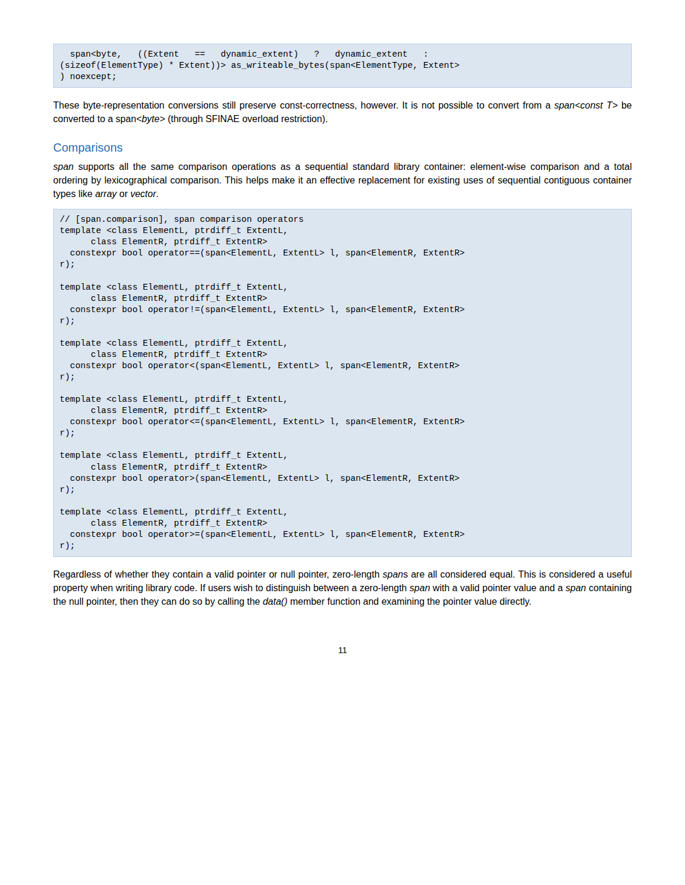span<byte,   ((Extent   ==   dynamic_extent)   ?   dynamic_extent   :
(sizeof(ElementType) * Extent))> as_writeable_bytes(span<ElementType, Extent>
) noexcept;
These byte-representation conversions still preserve const-correctness, however. It is not possible to convert from a span<const T> be converted to a span<byte> (through SFINAE overload restriction).
Comparisons
span supports all the same comparison operations as a sequential standard library container: element-wise comparison and a total ordering by lexicographical comparison. This helps make it an effective replacement for existing uses of sequential contiguous container types like array or vector.
// [span.comparison], span comparison operators
template <class ElementL, ptrdiff_t ExtentL,
      class ElementR, ptrdiff_t ExtentR>
  constexpr bool operator==(span<ElementL, ExtentL> l, span<ElementR, ExtentR>
r);

template <class ElementL, ptrdiff_t ExtentL,
      class ElementR, ptrdiff_t ExtentR>
  constexpr bool operator!=(span<ElementL, ExtentL> l, span<ElementR, ExtentR>
r);

template <class ElementL, ptrdiff_t ExtentL,
      class ElementR, ptrdiff_t ExtentR>
  constexpr bool operator<(span<ElementL, ExtentL> l, span<ElementR, ExtentR>
r);

template <class ElementL, ptrdiff_t ExtentL,
      class ElementR, ptrdiff_t ExtentR>
  constexpr bool operator<=(span<ElementL, ExtentL> l, span<ElementR, ExtentR>
r);

template <class ElementL, ptrdiff_t ExtentL,
      class ElementR, ptrdiff_t ExtentR>
  constexpr bool operator>(span<ElementL, ExtentL> l, span<ElementR, ExtentR>
r);

template <class ElementL, ptrdiff_t ExtentL,
      class ElementR, ptrdiff_t ExtentR>
  constexpr bool operator>=(span<ElementL, ExtentL> l, span<ElementR, ExtentR>
r);
Regardless of whether they contain a valid pointer or null pointer, zero-length spans are all considered equal. This is considered a useful property when writing library code. If users wish to distinguish between a zero-length span with a valid pointer value and a span containing the null pointer, then they can do so by calling the data() member function and examining the pointer value directly.
11